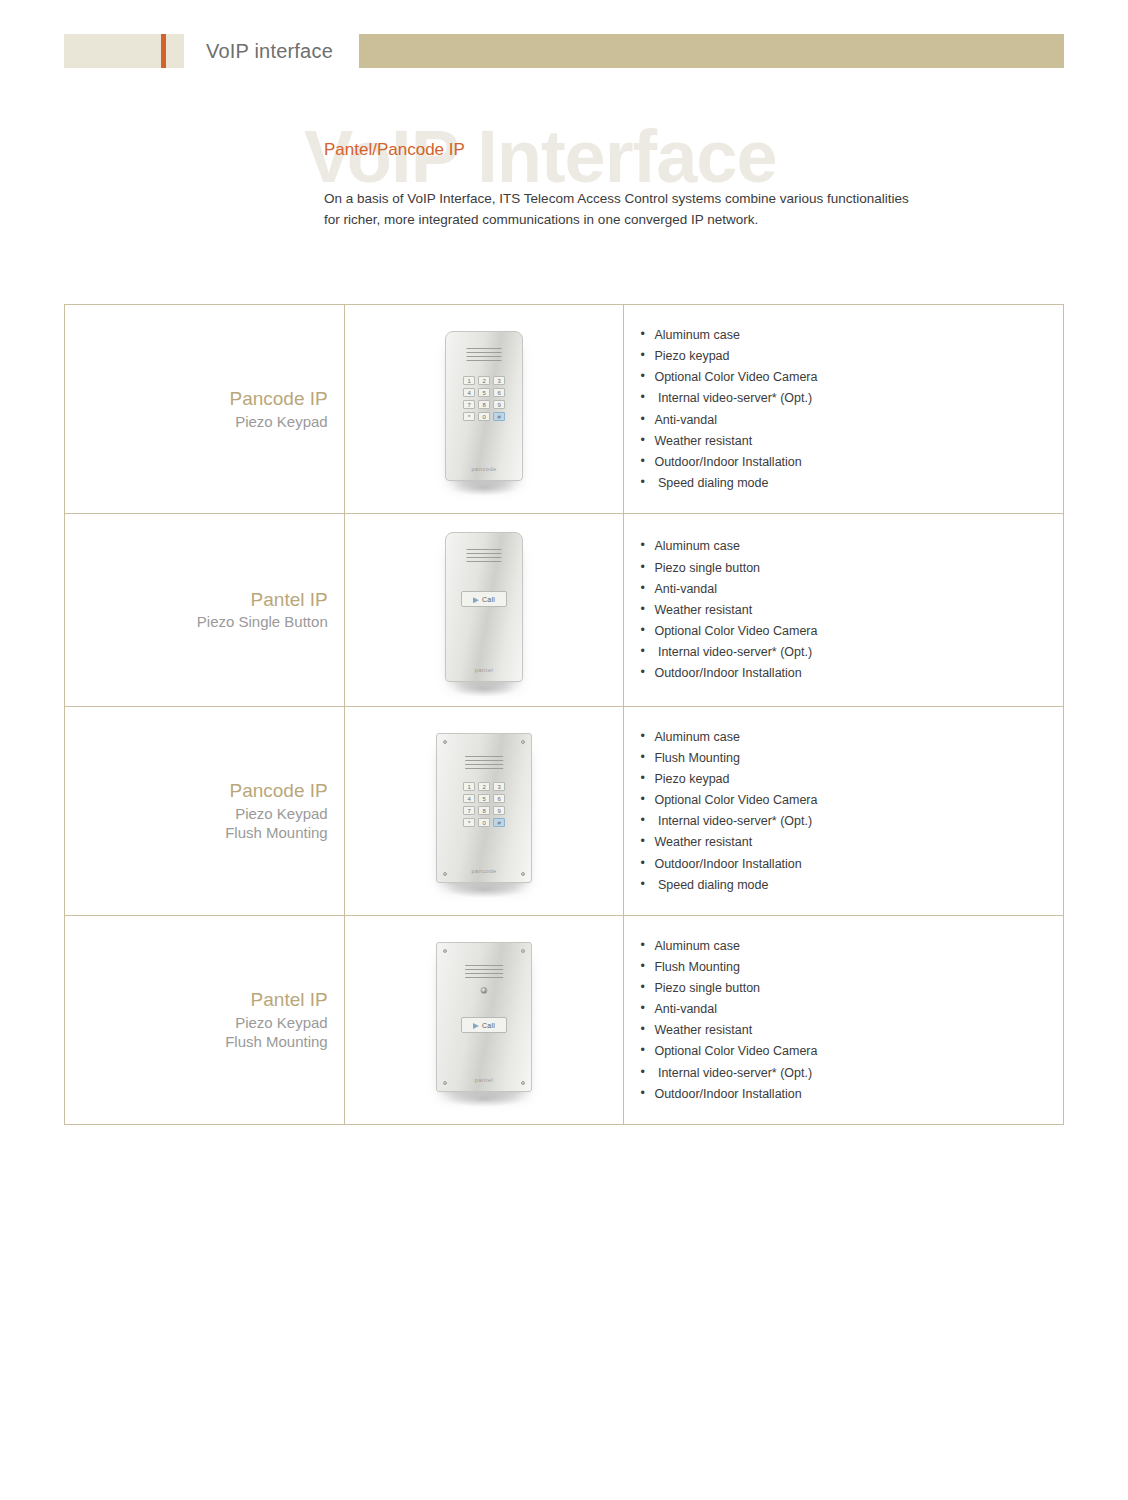VoIP interface
VoIP Interface
Pantel/Pancode IP
On a basis of VoIP Interface, ITS Telecom Access Control systems combine various functionalities for richer, more integrated communications in one converged IP network.
| Pancode IP Piezo Keypad | 1 2 3 4 5 6 7 8 9 * 0 # pancode | Aluminum case Piezo keypad Optional Color Video Camera Internal video-server* (Opt.) Anti-vandal Weather resistant Outdoor/Indoor Installation Speed dialing mode |
| Pantel IP Piezo Single Button | Call pantel | Aluminum case Piezo single button Anti-vandal Weather resistant Optional Color Video Camera Internal video-server* (Opt.) Outdoor/Indoor Installation |
| Pancode IP Piezo Keypad Flush Mounting | 1 2 3 4 5 6 7 8 9 * 0 # pancode | Aluminum case Flush Mounting Piezo keypad Optional Color Video Camera Internal video-server* (Opt.) Weather resistant Outdoor/Indoor Installation Speed dialing mode |
| Pantel IP Piezo Keypad Flush Mounting | Call pantel | Aluminum case Flush Mounting Piezo single button Anti-vandal Weather resistant Optional Color Video Camera Internal video-server* (Opt.) Outdoor/Indoor Installation |